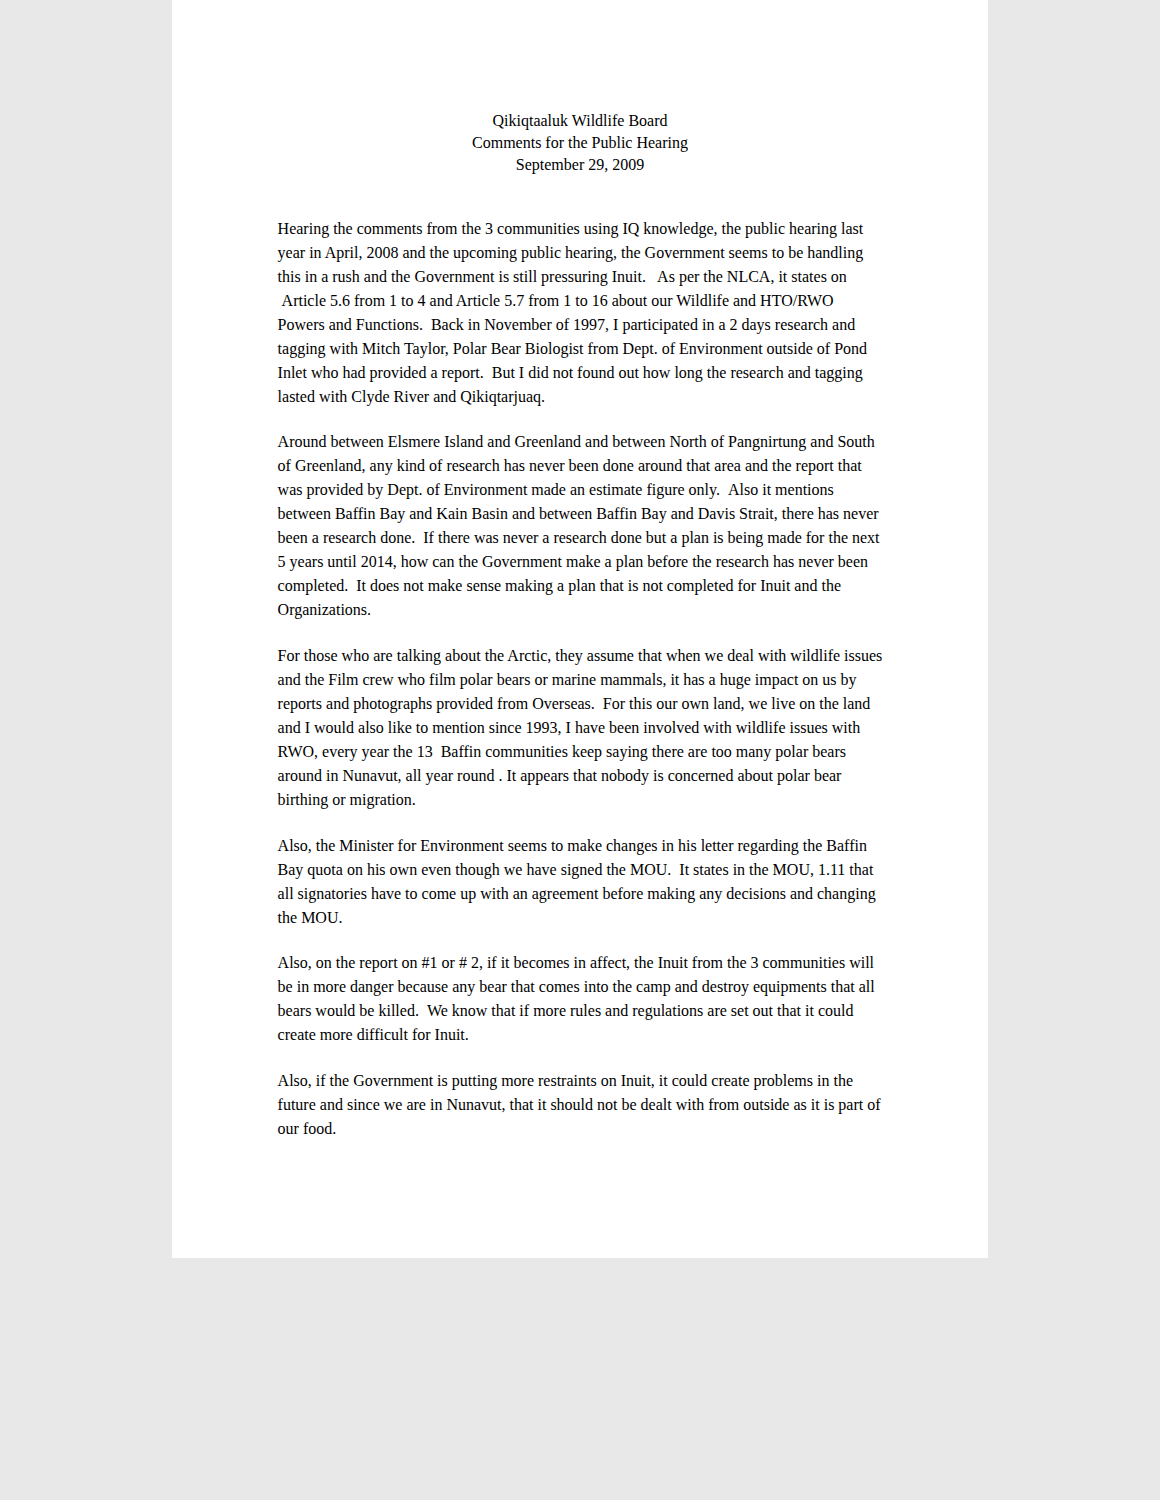Qikiqtaaluk Wildlife Board
Comments for the Public Hearing
September 29, 2009
Hearing the comments from the 3 communities using IQ knowledge, the public hearing last year in April, 2008 and the upcoming public hearing, the Government seems to be handling this in a rush and the Government is still pressuring Inuit. As per the NLCA, it states on Article 5.6 from 1 to 4 and Article 5.7 from 1 to 16 about our Wildlife and HTO/RWO Powers and Functions. Back in November of 1997, I participated in a 2 days research and tagging with Mitch Taylor, Polar Bear Biologist from Dept. of Environment outside of Pond Inlet who had provided a report. But I did not found out how long the research and tagging lasted with Clyde River and Qikiqtarjuaq.
Around between Elsmere Island and Greenland and between North of Pangnirtung and South of Greenland, any kind of research has never been done around that area and the report that was provided by Dept. of Environment made an estimate figure only. Also it mentions between Baffin Bay and Kain Basin and between Baffin Bay and Davis Strait, there has never been a research done. If there was never a research done but a plan is being made for the next 5 years until 2014, how can the Government make a plan before the research has never been completed. It does not make sense making a plan that is not completed for Inuit and the Organizations.
For those who are talking about the Arctic, they assume that when we deal with wildlife issues and the Film crew who film polar bears or marine mammals, it has a huge impact on us by reports and photographs provided from Overseas. For this our own land, we live on the land and I would also like to mention since 1993, I have been involved with wildlife issues with RWO, every year the 13 Baffin communities keep saying there are too many polar bears around in Nunavut, all year round . It appears that nobody is concerned about polar bear birthing or migration.
Also, the Minister for Environment seems to make changes in his letter regarding the Baffin Bay quota on his own even though we have signed the MOU. It states in the MOU, 1.11 that all signatories have to come up with an agreement before making any decisions and changing the MOU.
Also, on the report on #1 or # 2, if it becomes in affect, the Inuit from the 3 communities will be in more danger because any bear that comes into the camp and destroy equipments that all bears would be killed. We know that if more rules and regulations are set out that it could create more difficult for Inuit.
Also, if the Government is putting more restraints on Inuit, it could create problems in the future and since we are in Nunavut, that it should not be dealt with from outside as it is part of our food.